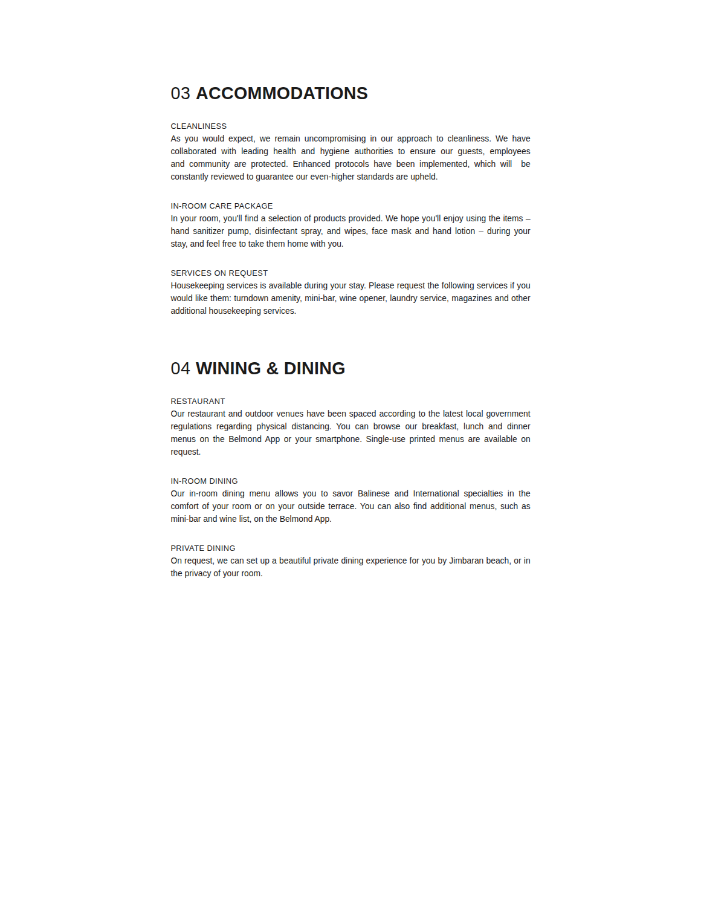03 ACCOMMODATIONS
Cleanliness
As you would expect, we remain uncompromising in our approach to cleanliness. We have collaborated with leading health and hygiene authorities to ensure our guests, employees and community are protected. Enhanced protocols have been implemented, which will be constantly reviewed to guarantee our even-higher standards are upheld.
In-Room Care Package
In your room, you'll find a selection of products provided. We hope you'll enjoy using the items – hand sanitizer pump, disinfectant spray, and wipes, face mask and hand lotion – during your stay, and feel free to take them home with you.
Services on Request
Housekeeping services is available during your stay. Please request the following services if you would like them: turndown amenity, mini-bar, wine opener, laundry service, magazines and other additional housekeeping services.
04 WINING & DINING
Restaurant
Our restaurant and outdoor venues have been spaced according to the latest local government regulations regarding physical distancing. You can browse our breakfast, lunch and dinner menus on the Belmond App or your smartphone. Single-use printed menus are available on request.
In-Room Dining
Our in-room dining menu allows you to savor Balinese and International specialties in the comfort of your room or on your outside terrace. You can also find additional menus, such as mini-bar and wine list, on the Belmond App.
Private Dining
On request, we can set up a beautiful private dining experience for you by Jimbaran beach, or in the privacy of your room.